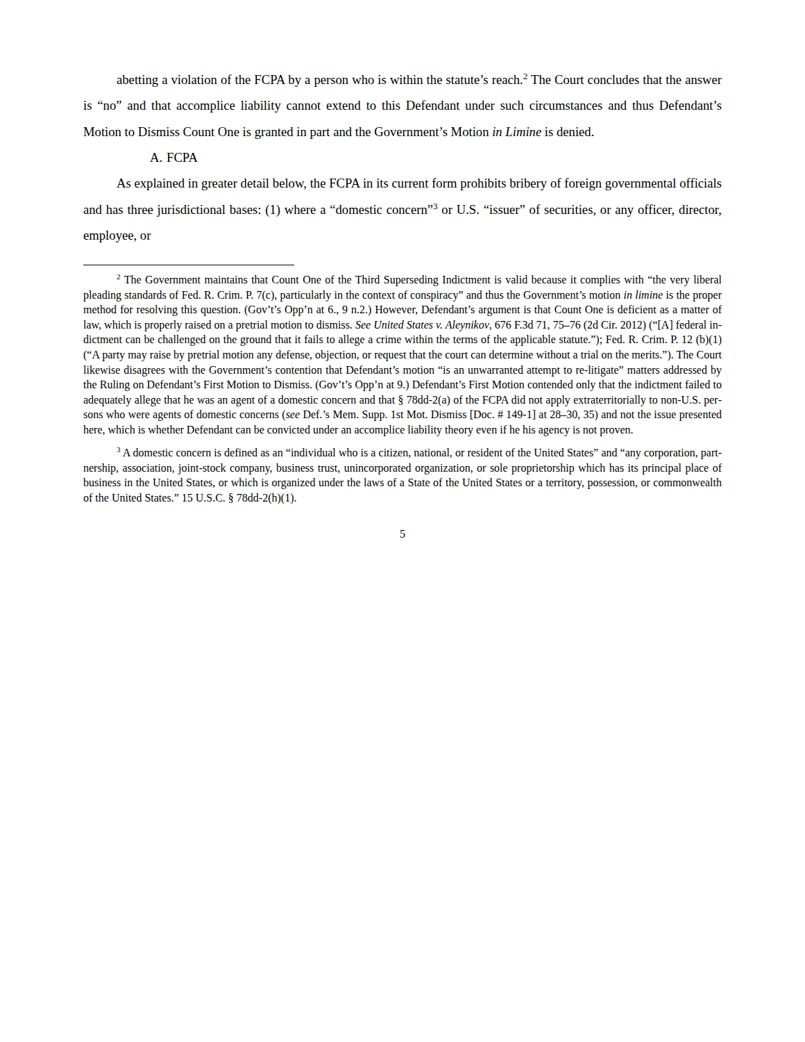abetting a violation of the FCPA by a person who is within the statute’s reach.2 The Court concludes that the answer is “no” and that accomplice liability cannot extend to this Defendant under such circumstances and thus Defendant’s Motion to Dismiss Count One is granted in part and the Government’s Motion in Limine is denied.
A. FCPA
As explained in greater detail below, the FCPA in its current form prohibits bribery of foreign governmental officials and has three jurisdictional bases: (1) where a “domestic concern”3 or U.S. “issuer” of securities, or any officer, director, employee, or
2 The Government maintains that Count One of the Third Superseding Indictment is valid because it complies with “the very liberal pleading standards of Fed. R. Crim. P. 7(c), particularly in the context of conspiracy” and thus the Government’s motion in limine is the proper method for resolving this question. (Gov’t’s Opp’n at 6., 9 n.2.) However, Defendant’s argument is that Count One is deficient as a matter of law, which is properly raised on a pretrial motion to dismiss. See United States v. Aleynikov, 676 F.3d 71, 75–76 (2d Cir. 2012) (“[A] federal indictment can be challenged on the ground that it fails to allege a crime within the terms of the applicable statute.”); Fed. R. Crim. P. 12 (b)(1) (“A party may raise by pretrial motion any defense, objection, or request that the court can determine without a trial on the merits.”). The Court likewise disagrees with the Government’s contention that Defendant’s motion “is an unwarranted attempt to re-litigate” matters addressed by the Ruling on Defendant’s First Motion to Dismiss. (Gov’t’s Opp’n at 9.) Defendant’s First Motion contended only that the indictment failed to adequately allege that he was an agent of a domestic concern and that § 78dd-2(a) of the FCPA did not apply extraterritorially to non-U.S. persons who were agents of domestic concerns (see Def.’s Mem. Supp. 1st Mot. Dismiss [Doc. # 149-1] at 28–30, 35) and not the issue presented here, which is whether Defendant can be convicted under an accomplice liability theory even if he his agency is not proven.
3 A domestic concern is defined as an “individual who is a citizen, national, or resident of the United States” and “any corporation, partnership, association, joint-stock company, business trust, unincorporated organization, or sole proprietorship which has its principal place of business in the United States, or which is organized under the laws of a State of the United States or a territory, possession, or commonwealth of the United States.” 15 U.S.C. § 78dd-2(h)(1).
5